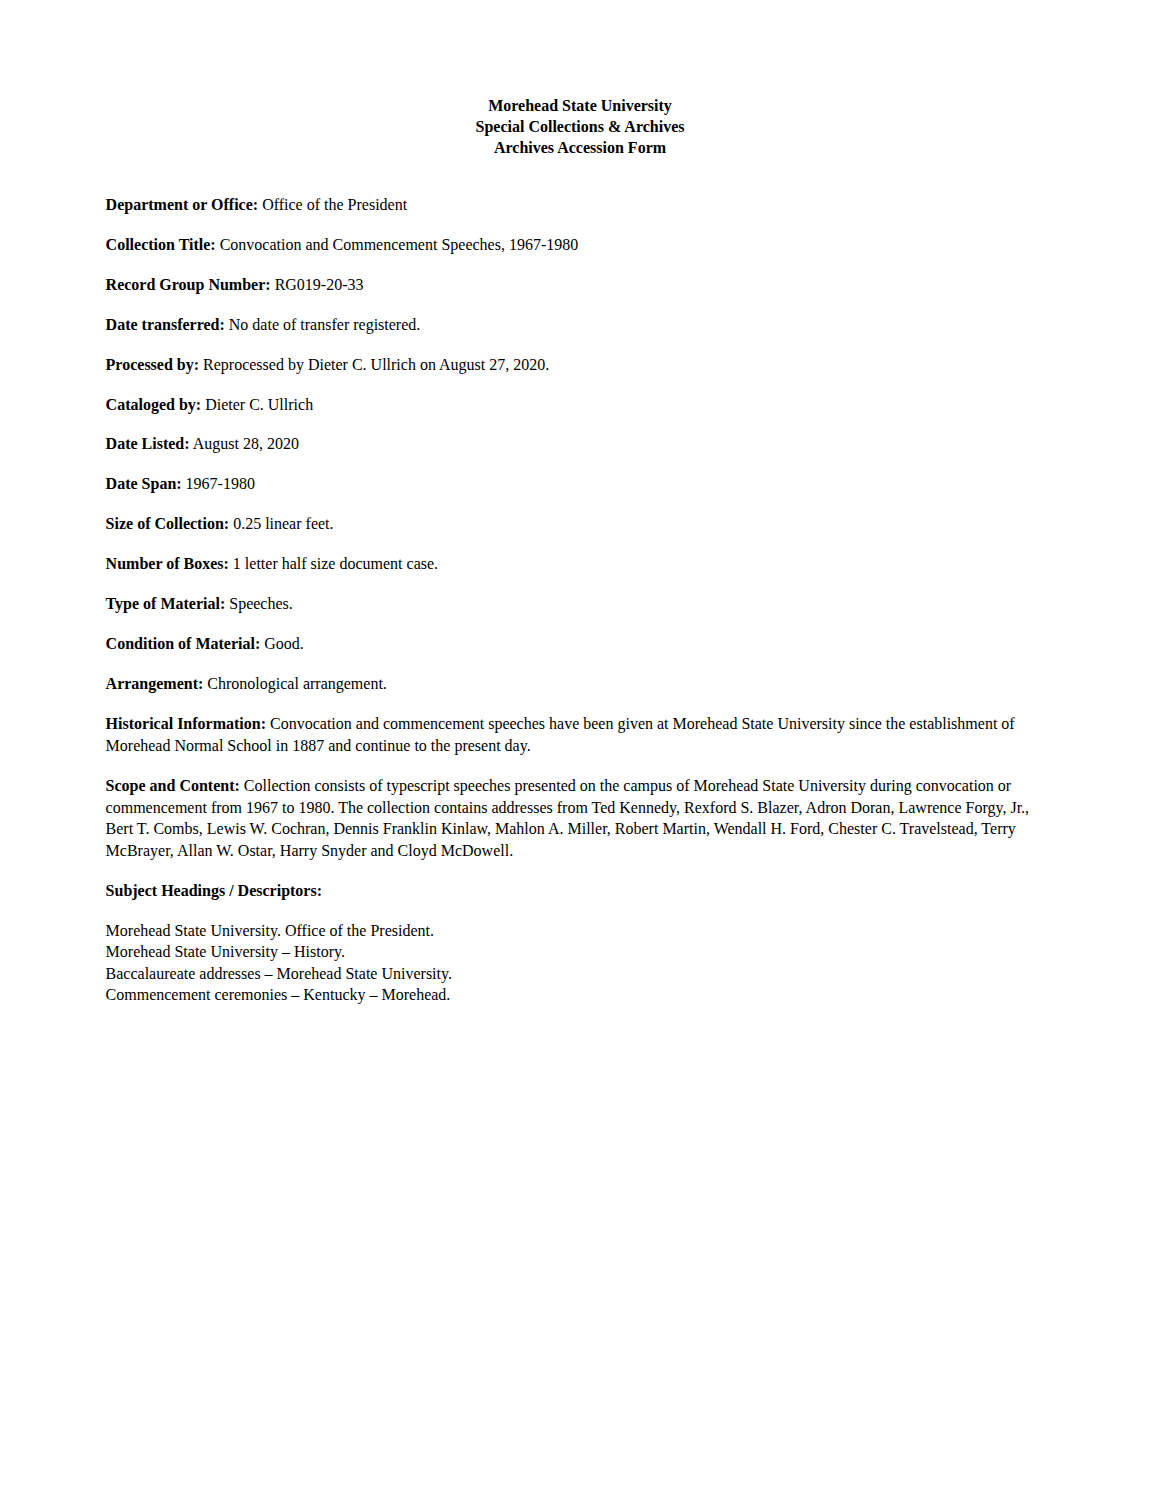Morehead State University
Special Collections & Archives
Archives Accession Form
Department or Office: Office of the President
Collection Title: Convocation and Commencement Speeches, 1967-1980
Record Group Number: RG019-20-33
Date transferred: No date of transfer registered.
Processed by: Reprocessed by Dieter C. Ullrich on August 27, 2020.
Cataloged by: Dieter C. Ullrich
Date Listed: August 28, 2020
Date Span: 1967-1980
Size of Collection: 0.25 linear feet.
Number of Boxes: 1 letter half size document case.
Type of Material: Speeches.
Condition of Material: Good.
Arrangement: Chronological arrangement.
Historical Information: Convocation and commencement speeches have been given at Morehead State University since the establishment of Morehead Normal School in 1887 and continue to the present day.
Scope and Content: Collection consists of typescript speeches presented on the campus of Morehead State University during convocation or commencement from 1967 to 1980. The collection contains addresses from Ted Kennedy, Rexford S. Blazer, Adron Doran, Lawrence Forgy, Jr., Bert T. Combs, Lewis W. Cochran, Dennis Franklin Kinlaw, Mahlon A. Miller, Robert Martin, Wendall H. Ford, Chester C. Travelstead, Terry McBrayer, Allan W. Ostar, Harry Snyder and Cloyd McDowell.
Subject Headings / Descriptors:
Morehead State University. Office of the President.
Morehead State University – History.
Baccalaureate addresses – Morehead State University.
Commencement ceremonies – Kentucky – Morehead.